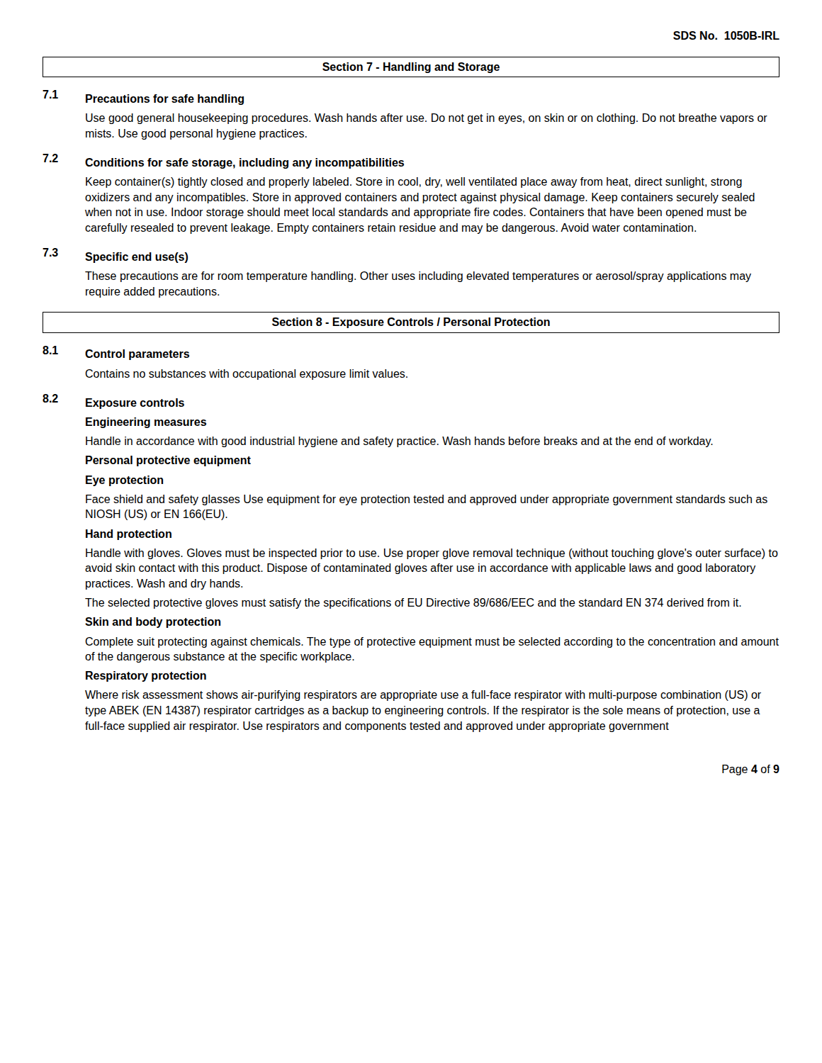SDS No. 1050B-IRL
Section 7 - Handling and Storage
7.1
Precautions for safe handling
Use good general housekeeping procedures. Wash hands after use. Do not get in eyes, on skin or on clothing. Do not breathe vapors or mists. Use good personal hygiene practices.
7.2
Conditions for safe storage, including any incompatibilities
Keep container(s) tightly closed and properly labeled. Store in cool, dry, well ventilated place away from heat, direct sunlight, strong oxidizers and any incompatibles. Store in approved containers and protect against physical damage. Keep containers securely sealed when not in use. Indoor storage should meet local standards and appropriate fire codes. Containers that have been opened must be carefully resealed to prevent leakage. Empty containers retain residue and may be dangerous. Avoid water contamination.
7.3
Specific end use(s)
These precautions are for room temperature handling. Other uses including elevated temperatures or aerosol/spray applications may require added precautions.
Section 8 - Exposure Controls / Personal Protection
8.1
Control parameters
Contains no substances with occupational exposure limit values.
8.2
Exposure controls
Engineering measures
Handle in accordance with good industrial hygiene and safety practice. Wash hands before breaks and at the end of workday.
Personal protective equipment
Eye protection
Face shield and safety glasses Use equipment for eye protection tested and approved under appropriate government standards such as NIOSH (US) or EN 166(EU).
Hand protection
Handle with gloves. Gloves must be inspected prior to use. Use proper glove removal technique (without touching glove's outer surface) to avoid skin contact with this product. Dispose of contaminated gloves after use in accordance with applicable laws and good laboratory practices. Wash and dry hands.
The selected protective gloves must satisfy the specifications of EU Directive 89/686/EEC and the standard EN 374 derived from it.
Skin and body protection
Complete suit protecting against chemicals. The type of protective equipment must be selected according to the concentration and amount of the dangerous substance at the specific workplace.
Respiratory protection
Where risk assessment shows air-purifying respirators are appropriate use a full-face respirator with multi-purpose combination (US) or type ABEK (EN 14387) respirator cartridges as a backup to engineering controls. If the respirator is the sole means of protection, use a full-face supplied air respirator. Use respirators and components tested and approved under appropriate government
Page 4 of 9